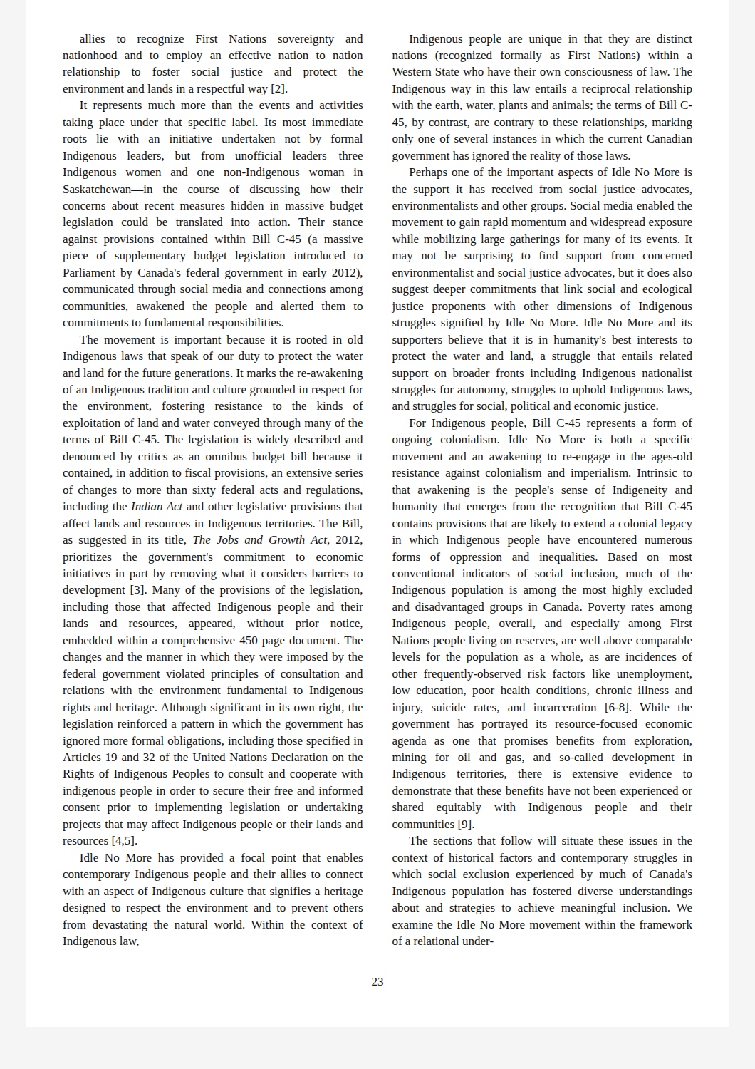allies to recognize First Nations sovereignty and nationhood and to employ an effective nation to nation relationship to foster social justice and protect the environment and lands in a respectful way [2].
It represents much more than the events and activities taking place under that specific label. Its most immediate roots lie with an initiative undertaken not by formal Indigenous leaders, but from unofficial leaders—three Indigenous women and one non-Indigenous woman in Saskatchewan—in the course of discussing how their concerns about recent measures hidden in massive budget legislation could be translated into action. Their stance against provisions contained within Bill C-45 (a massive piece of supplementary budget legislation introduced to Parliament by Canada's federal government in early 2012), communicated through social media and connections among communities, awakened the people and alerted them to commitments to fundamental responsibilities.
The movement is important because it is rooted in old Indigenous laws that speak of our duty to protect the water and land for the future generations. It marks the re-awakening of an Indigenous tradition and culture grounded in respect for the environment, fostering resistance to the kinds of exploitation of land and water conveyed through many of the terms of Bill C-45. The legislation is widely described and denounced by critics as an omnibus budget bill because it contained, in addition to fiscal provisions, an extensive series of changes to more than sixty federal acts and regulations, including the Indian Act and other legislative provisions that affect lands and resources in Indigenous territories. The Bill, as suggested in its title, The Jobs and Growth Act, 2012, prioritizes the government's commitment to economic initiatives in part by removing what it considers barriers to development [3]. Many of the provisions of the legislation, including those that affected Indigenous people and their lands and resources, appeared, without prior notice, embedded within a comprehensive 450 page document. The changes and the manner in which they were imposed by the federal government violated principles of consultation and relations with the environment fundamental to Indigenous rights and heritage. Although significant in its own right, the legislation reinforced a pattern in which the government has ignored more formal obligations, including those specified in Articles 19 and 32 of the United Nations Declaration on the Rights of Indigenous Peoples to consult and cooperate with indigenous people in order to secure their free and informed consent prior to implementing legislation or undertaking projects that may affect Indigenous people or their lands and resources [4,5].
Idle No More has provided a focal point that enables contemporary Indigenous people and their allies to connect with an aspect of Indigenous culture that signifies a heritage designed to respect the environment and to prevent others from devastating the natural world. Within the context of Indigenous law,
Indigenous people are unique in that they are distinct nations (recognized formally as First Nations) within a Western State who have their own consciousness of law. The Indigenous way in this law entails a reciprocal relationship with the earth, water, plants and animals; the terms of Bill C-45, by contrast, are contrary to these relationships, marking only one of several instances in which the current Canadian government has ignored the reality of those laws.
Perhaps one of the important aspects of Idle No More is the support it has received from social justice advocates, environmentalists and other groups. Social media enabled the movement to gain rapid momentum and widespread exposure while mobilizing large gatherings for many of its events. It may not be surprising to find support from concerned environmentalist and social justice advocates, but it does also suggest deeper commitments that link social and ecological justice proponents with other dimensions of Indigenous struggles signified by Idle No More. Idle No More and its supporters believe that it is in humanity's best interests to protect the water and land, a struggle that entails related support on broader fronts including Indigenous nationalist struggles for autonomy, struggles to uphold Indigenous laws, and struggles for social, political and economic justice.
For Indigenous people, Bill C-45 represents a form of ongoing colonialism. Idle No More is both a specific movement and an awakening to re-engage in the ages-old resistance against colonialism and imperialism. Intrinsic to that awakening is the people's sense of Indigeneity and humanity that emerges from the recognition that Bill C-45 contains provisions that are likely to extend a colonial legacy in which Indigenous people have encountered numerous forms of oppression and inequalities. Based on most conventional indicators of social inclusion, much of the Indigenous population is among the most highly excluded and disadvantaged groups in Canada. Poverty rates among Indigenous people, overall, and especially among First Nations people living on reserves, are well above comparable levels for the population as a whole, as are incidences of other frequently-observed risk factors like unemployment, low education, poor health conditions, chronic illness and injury, suicide rates, and incarceration [6-8]. While the government has portrayed its resource-focused economic agenda as one that promises benefits from exploration, mining for oil and gas, and so-called development in Indigenous territories, there is extensive evidence to demonstrate that these benefits have not been experienced or shared equitably with Indigenous people and their communities [9].
The sections that follow will situate these issues in the context of historical factors and contemporary struggles in which social exclusion experienced by much of Canada's Indigenous population has fostered diverse understandings about and strategies to achieve meaningful inclusion. We examine the Idle No More movement within the framework of a relational under-
23